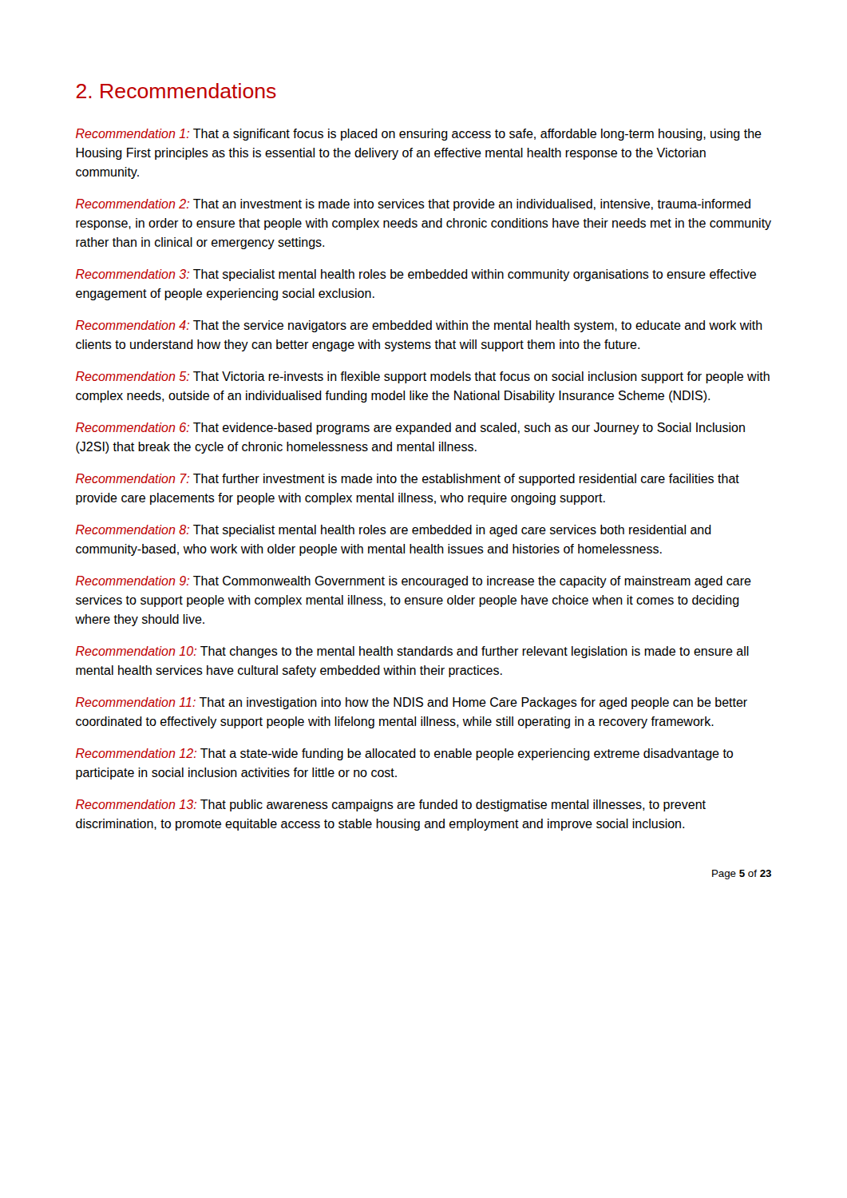2. Recommendations
Recommendation 1: That a significant focus is placed on ensuring access to safe, affordable long-term housing, using the Housing First principles as this is essential to the delivery of an effective mental health response to the Victorian community.
Recommendation 2: That an investment is made into services that provide an individualised, intensive, trauma-informed response, in order to ensure that people with complex needs and chronic conditions have their needs met in the community rather than in clinical or emergency settings.
Recommendation 3: That specialist mental health roles be embedded within community organisations to ensure effective engagement of people experiencing social exclusion.
Recommendation 4: That the service navigators are embedded within the mental health system, to educate and work with clients to understand how they can better engage with systems that will support them into the future.
Recommendation 5: That Victoria re-invests in flexible support models that focus on social inclusion support for people with complex needs, outside of an individualised funding model like the National Disability Insurance Scheme (NDIS).
Recommendation 6: That evidence-based programs are expanded and scaled, such as our Journey to Social Inclusion (J2SI) that break the cycle of chronic homelessness and mental illness.
Recommendation 7: That further investment is made into the establishment of supported residential care facilities that provide care placements for people with complex mental illness, who require ongoing support.
Recommendation 8: That specialist mental health roles are embedded in aged care services both residential and community-based, who work with older people with mental health issues and histories of homelessness.
Recommendation 9: That Commonwealth Government is encouraged to increase the capacity of mainstream aged care services to support people with complex mental illness, to ensure older people have choice when it comes to deciding where they should live.
Recommendation 10: That changes to the mental health standards and further relevant legislation is made to ensure all mental health services have cultural safety embedded within their practices.
Recommendation 11: That an investigation into how the NDIS and Home Care Packages for aged people can be better coordinated to effectively support people with lifelong mental illness, while still operating in a recovery framework.
Recommendation 12: That a state-wide funding be allocated to enable people experiencing extreme disadvantage to participate in social inclusion activities for little or no cost.
Recommendation 13: That public awareness campaigns are funded to destigmatise mental illnesses, to prevent discrimination, to promote equitable access to stable housing and employment and improve social inclusion.
Page 5 of 23